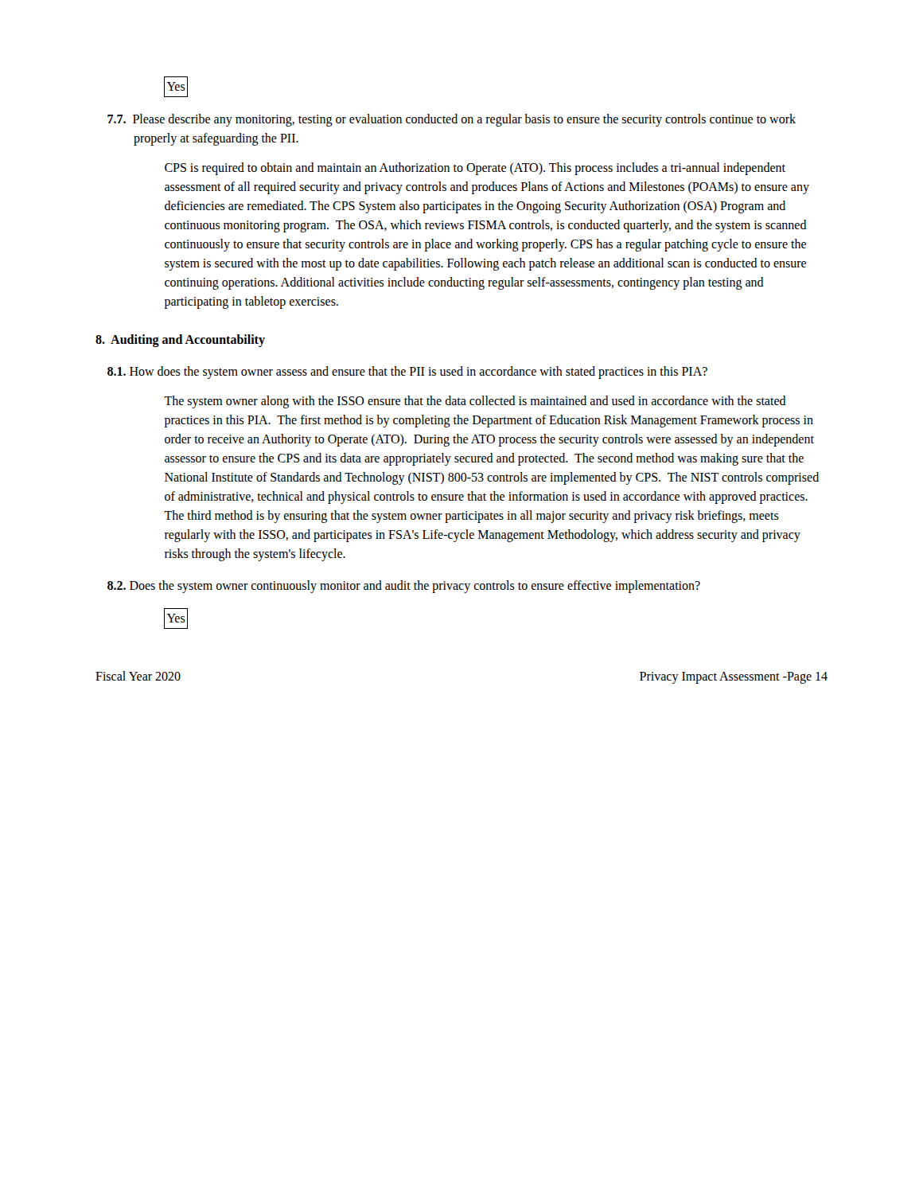Yes
7.7. Please describe any monitoring, testing or evaluation conducted on a regular basis to ensure the security controls continue to work properly at safeguarding the PII.
CPS is required to obtain and maintain an Authorization to Operate (ATO). This process includes a tri-annual independent assessment of all required security and privacy controls and produces Plans of Actions and Milestones (POAMs) to ensure any deficiencies are remediated. The CPS System also participates in the Ongoing Security Authorization (OSA) Program and continuous monitoring program. The OSA, which reviews FISMA controls, is conducted quarterly, and the system is scanned continuously to ensure that security controls are in place and working properly. CPS has a regular patching cycle to ensure the system is secured with the most up to date capabilities. Following each patch release an additional scan is conducted to ensure continuing operations. Additional activities include conducting regular self-assessments, contingency plan testing and participating in tabletop exercises.
8. Auditing and Accountability
8.1. How does the system owner assess and ensure that the PII is used in accordance with stated practices in this PIA?
The system owner along with the ISSO ensure that the data collected is maintained and used in accordance with the stated practices in this PIA. The first method is by completing the Department of Education Risk Management Framework process in order to receive an Authority to Operate (ATO). During the ATO process the security controls were assessed by an independent assessor to ensure the CPS and its data are appropriately secured and protected. The second method was making sure that the National Institute of Standards and Technology (NIST) 800-53 controls are implemented by CPS. The NIST controls comprised of administrative, technical and physical controls to ensure that the information is used in accordance with approved practices. The third method is by ensuring that the system owner participates in all major security and privacy risk briefings, meets regularly with the ISSO, and participates in FSA's Life-cycle Management Methodology, which address security and privacy risks through the system's lifecycle.
8.2. Does the system owner continuously monitor and audit the privacy controls to ensure effective implementation?
Yes
Fiscal Year 2020 Privacy Impact Assessment -Page 14